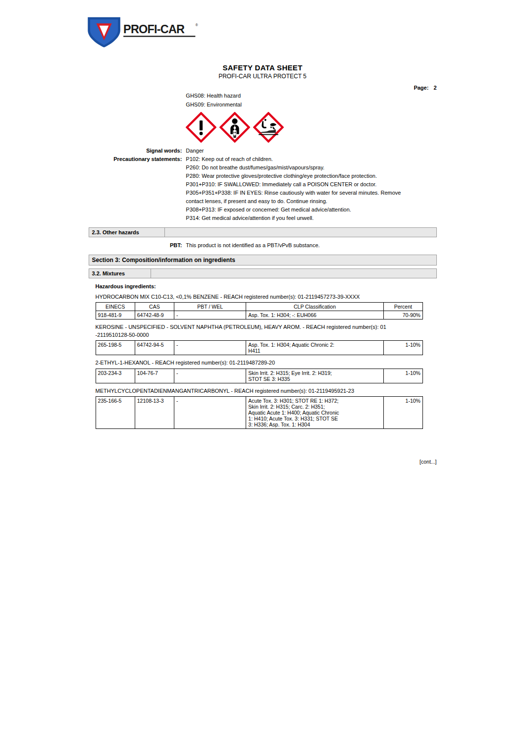PROFI-CAR ®
SAFETY DATA SHEET
PROFI-CAR ULTRA PROTECT 5
Page:2
GHS08: Health hazard
GHS09: Environmental
Signal words:
Danger
Precautionary statements:
P102: Keep out of reach of children.
P260: Do not breathe dust/fumes/gas/mist/vapours/spray.
P280: Wear protective gloves/protective clothing/eye protection/face protection.
P301+P310: IF SWALLOWED: Immediately call a POISON CENTER or doctor.
P305+P351+P338: IF IN EYES: Rinse cautiously with water for several minutes. Remove
contact lenses, if present and easy to do. Continue rinsing.
P308+P313: IF exposed or concerned: Get medical advice/attention.
P314: Get medical advice/attention if you feel unwell.
2.3. Other hazards
PBT:
This product is not identified as a PBT/vPvB substance.
Section 3: Composition/information on ingredients
3.2. Mixtures
Hazardous ingredients:
HYDROCARBON MIX C10-C13, <0,1% BENZENE - REACH registered number(s): 01-2119457273-39-XXXX
| EINECS | CAS | PBT / WEL | CLP Classification | Percent |
| --- | --- | --- | --- | --- |
| 918-481-9 | 64742-48-9 | - | Asp. Tox. 1: H304; -: EUH066 | 70-90% |
KEROSINE - UNSPECIFIED - SOLVENT NAPHTHA (PETROLEUM), HEAVY AROM. - REACH registered number(s): 01
-2119510128-50-0000
| 265-198-5 | 64742-94-5 | - | Asp. Tox. 1: H304; Aquatic Chronic 2: H411 | 1-10% |
2-ETHYL-1-HEXANOL - REACH registered number(s): 01-2119487289-20
| 203-234-3 | 104-76-7 | - | Skin Irrit. 2: H315; Eye Irrit. 2: H319; STOT SE 3: H335 | 1-10% |
METHYLCYCLOPENTADIENMANGANTRICARBONYL - REACH registered number(s): 01-2119495921-23
| 235-166-5 | 12108-13-3 | - | Acute Tox. 3: H301; STOT RE 1: H372; Skin Irrit. 2: H315; Carc. 2: H351; Aquatic Acute 1: H400; Aquatic Chronic 1: H410; Acute Tox. 3: H331; STOT SE 3: H336; Asp. Tox. 1: H304 | 1-10% |
[cont...]